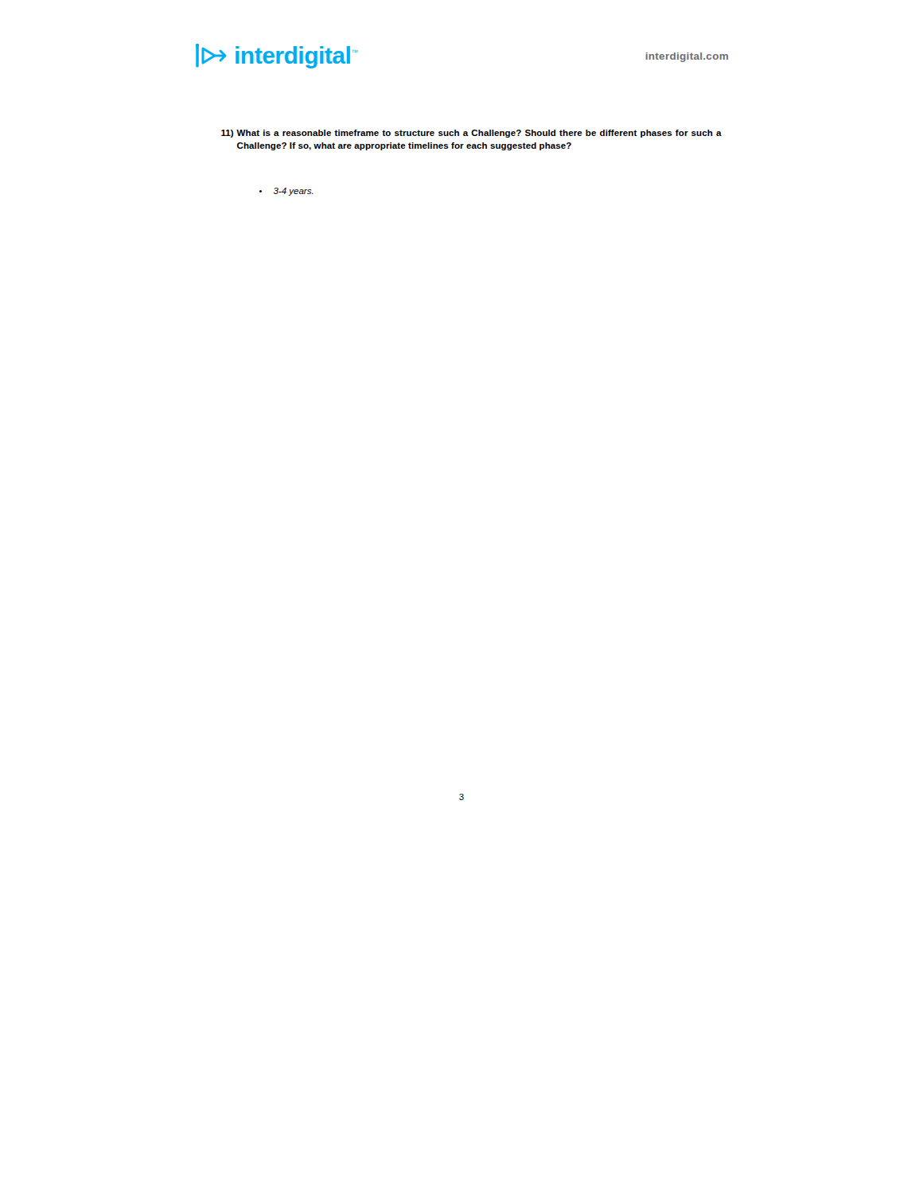interdigital™
interdigital.com
11)
What is a reasonable timeframe to structure such a Challenge? Should there be different phases for such a Challenge? If so, what are appropriate timelines for each suggested phase?
•3-4 years.
3